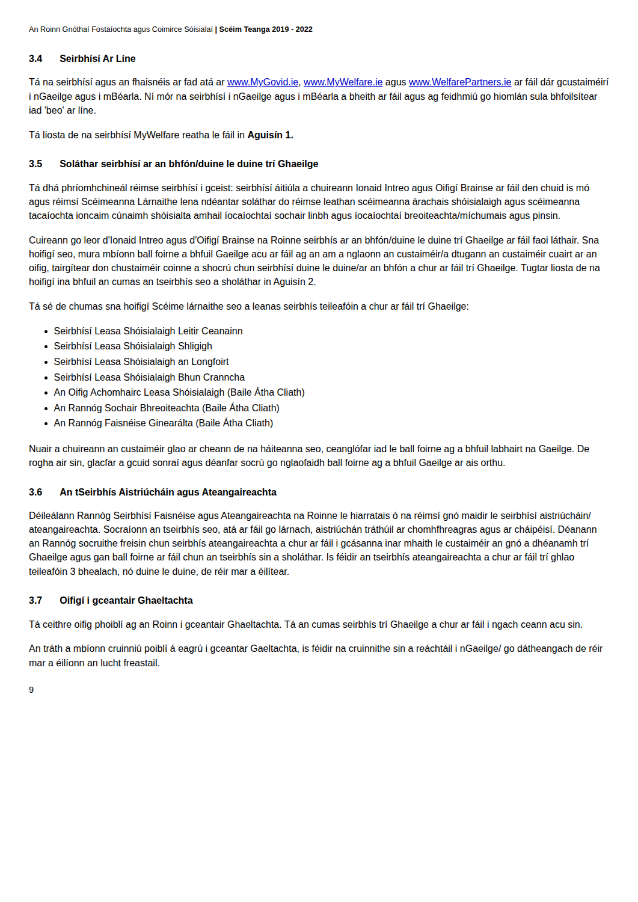An Roinn Gnóthaí Fostaíochta agus Coimirce Sóisialaí | Scéim Teanga 2019 - 2022
3.4 Seirbhísí Ar Líne
Tá na seirbhísí agus an fhaisnéis ar fad atá ar www.MyGovid.ie, www.MyWelfare.ie agus www.WelfarePartners.ie ar fáil dár gcustaiméirí i nGaeilge agus i mBéarla. Ní mór na seirbhísí i nGaeilge agus i mBéarla a bheith ar fáil agus ag feidhmiú go hiomlán sula bhfoilsítear iad 'beo' ar líne.
Tá liosta de na seirbhísí MyWelfare reatha le fáil in Aguisín 1.
3.5 Soláthar seirbhísí ar an bhfón/duine le duine trí Ghaeilge
Tá dhá phríomhchineál réimse seirbhísí i gceist: seirbhísí áitiúla a chuireann Ionaid Intreo agus Oifigí Brainse ar fáil den chuid is mó agus réimsí Scéimeanna Lárnaithe lena ndéantar soláthar do réimse leathan scéimeanna árachais shóisialaigh agus scéimeanna tacaíochta ioncaim cúnaimh shóisialta amhail íocaíochtaí sochair linbh agus íocaíochtaí breoiteachta/míchumais agus pinsin.
Cuireann go leor d'Ionaid Intreo agus d'Oifigí Brainse na Roinne seirbhís ar an bhfón/duine le duine trí Ghaeilge ar fáil faoi láthair. Sna hoifigí seo, mura mbíonn ball foirne a bhfuil Gaeilge acu ar fáil ag an am a nglaonn an custaiméir/a dtugann an custaiméir cuairt ar an oifig, tairgítear don chustaiméir coinne a shocrú chun seirbhísí duine le duine/ar an bhfón a chur ar fáil trí Ghaeilge. Tugtar liosta de na hoifigí ina bhfuil an cumas an tseirbhís seo a sholáthar in Aguisín 2.
Tá sé de chumas sna hoifigí Scéime lárnaithe seo a leanas seirbhís teileafóin a chur ar fáil trí Ghaeilge:
Seirbhísí Leasa Shóisialaigh Leitir Ceanainn
Seirbhísí Leasa Shóisialaigh Shligigh
Seirbhísí Leasa Shóisialaigh an Longfoirt
Seirbhísí Leasa Shóisialaigh Bhun Cranncha
An Oifig Achomhairc Leasa Shóisialaigh (Baile Átha Cliath)
An Rannóg Sochair Bhreoiteachta (Baile Átha Cliath)
An Rannóg Faisnéise Ginearálta (Baile Átha Cliath)
Nuair a chuireann an custaiméir glao ar cheann de na háiteanna seo, ceanglófar iad le ball foirne ag a bhfuil labhairt na Gaeilge. De rogha air sin, glacfar a gcuid sonraí agus déanfar socrú go nglaofaidh ball foirne ag a bhfuil Gaeilge ar ais orthu.
3.6 An tSeirbhís Aistriúcháin agus Ateangaireachta
Déileálann Rannóg Seirbhísí Faisnéise agus Ateangaireachta na Roinne le hiarratais ó na réimsí gnó maidir le seirbhísí aistriúcháin/ ateangaireachta. Socraíonn an tseirbhís seo, atá ar fáil go lárnach, aistriúchán tráthúil ar chomhfhreagras agus ar cháipéisí. Déanann an Rannóg socruithe freisin chun seirbhís ateangaireachta a chur ar fáil i gcásanna inar mhaith le custaiméir an gnó a dhéanamh trí Ghaeilge agus gan ball foirne ar fáil chun an tseirbhís sin a sholáthar. Is féidir an tseirbhís ateangaireachta a chur ar fáil trí ghlao teileafóin 3 bhealach, nó duine le duine, de réir mar a éilítear.
3.7 Oifigí i gceantair Ghaeltachta
Tá ceithre oifig phoiblí ag an Roinn i gceantair Ghaeltachta. Tá an cumas seirbhís trí Ghaeilge a chur ar fáil i ngach ceann acu sin.
An tráth a mbíonn cruinniú poiblí á eagrú i gceantar Gaeltachta, is féidir na cruinnithe sin a reáchtáil i nGaeilge/ go dátheangach de réir mar a éilíonn an lucht freastail.
9